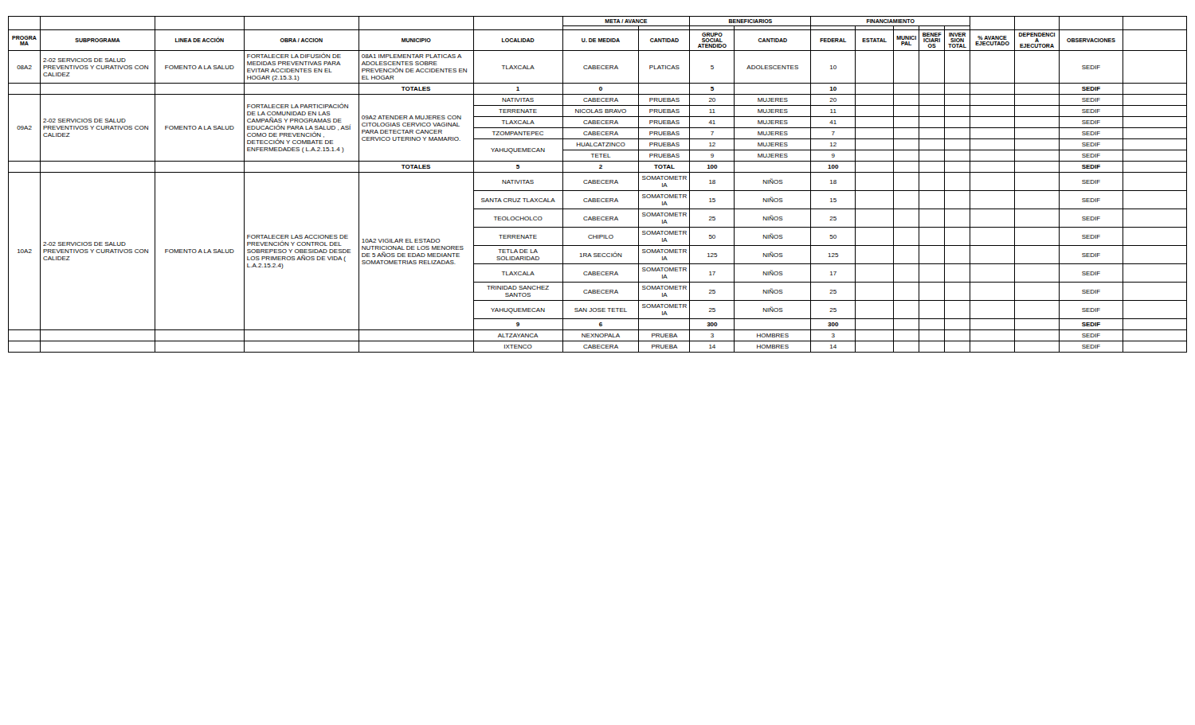| | | | | | | META / AVANCE | BENEFICIARIOS | FINANCIAMIENTO | | | | |
| --- | --- | --- | --- | --- | --- | --- | --- | --- | --- | --- | --- | --- |
| PROGRAMA | SUBPROGRAMA | LINEA DE ACCIÓN | OBRA / ACCION | MUNICIPIO | LOCALIDAD | U. DE MEDIDA | CANTIDAD | GRUPO SOCIAL ATENDIDO | CANTIDAD | FEDERAL | ESTATAL | MUNICIPAL | BENEFICIARIOS | INVERSION TOTAL | % AVANCE EJECUTADO | DEPENDENCIA EJECUTORA | OBSERVACIONES | |
| 08A2 | 2-02 SERVICIOS DE SALUD PREVENTIVOS Y CURATIVOS CON CALIDEZ | FOMENTO A LA SALUD | FORTALECER LA DIFUSIÓN DE MEDIDAS PREVENTIVAS PARA EVITAR ACCIDENTES EN EL HOGAR (2.15.3.1) | 08A1 IMPLEMENTAR PLATICAS A ADOLESCENTES SOBRE PREVENCIÓN DE ACCIDENTES EN EL HOGAR | TLAXCALA | CABECERA | PLATICAS | 5 | ADOLESCENTES | 10 | | | | | | | SEDIF | |
| | | | | TOTALES | 1 | 0 | | 5 | | 10 | | | | | | | SEDIF | |
| 09A2 | 2-02 SERVICIOS DE SALUD PREVENTIVOS Y CURATIVOS CON CALIDEZ | FOMENTO A LA SALUD | FORTALECER LA PARTICIPACIÓN DE LA COMUNIDAD EN LAS CAMPAÑAS Y PROGRAMAS DE EDUCACIÓN PARA LA SALUD , ASÍ COMO DE PREVENCIÓN , DETECCIÓN Y COMBATE DE ENFERMEDADES ( L.A.2.15.1.4 ) | 09A2 ATENDER A MUJERES CON CITOLOGIAS CERVICO VAGINAL PARA DETECTAR CANCER CERVICO UTERINO Y MAMARIO. | NATIVITAS | CABECERA | PRUEBAS | 20 | MUJERES | 20 | | | | | | | SEDIF | |
| TERRENATE | NICOLAS BRAVO | PRUEBAS | 11 | MUJERES | 11 | | | | | | | SEDIF | |
| TLAXCALA | CABECERA | PRUEBAS | 41 | MUJERES | 41 | | | | | | | SEDIF | |
| TZOMPANTEPEC | CABECERA | PRUEBAS | 7 | MUJERES | 7 | | | | | | | SEDIF | |
| YAHUQUEMECAN | HUALCATZINCO | PRUEBAS | 12 | MUJERES | 12 | | | | | | | SEDIF | |
| TETEL | PRUEBAS | 9 | MUJERES | 9 | | | | | | | SEDIF | |
| | | | | TOTALES | 5 | 2 | TOTAL | 100 | | 100 | | | | | | | SEDIF | |
| 10A2 | 2-02 SERVICIOS DE SALUD PREVENTIVOS Y CURATIVOS CON CALIDEZ | FOMENTO A LA SALUD | FORTALECER LAS ACCIONES DE PREVENCIÓN Y CONTROL DEL SOBREPESO Y OBESIDAD DESDE LOS PRIMEROS AÑOS DE VIDA ( L.A.2.15.2.4) | 10A2 VIGILAR EL ESTADO NUTRICIONAL DE LOS MENORES DE 5 AÑOS DE EDAD MEDIANTE SOMATOMETRIAS RELIZADAS. | NATIVITAS | CABECERA | SOMATOMETRIA | 18 | NIÑOS | 18 | | | | | | | SEDIF | |
| SANTA CRUZ TLAXCALA | CABECERA | SOMATOMETRIA | 15 | NIÑOS | 15 | | | | | | | SEDIF | |
| TEOLOCHOLCO | CABECERA | SOMATOMETRIA | 25 | NIÑOS | 25 | | | | | | | SEDIF | |
| TERRENATE | CHIPILO | SOMATOMETRIA | 50 | NIÑOS | 50 | | | | | | | SEDIF | |
| TETLA DE LA SOLIDARIDAD | 1RA SECCIÓN | SOMATOMETRIA | 125 | NIÑOS | 125 | | | | | | | SEDIF | |
| TLAXCALA | CABECERA | SOMATOMETRIA | 17 | NIÑOS | 17 | | | | | | | SEDIF | |
| TRINIDAD SANCHEZ SANTOS | CABECERA | SOMATOMETRIA | 25 | NIÑOS | 25 | | | | | | | SEDIF | |
| YAHUQUEMECAN | SAN JOSE TETEL | SOMATOMETRIA | 25 | NIÑOS | 25 | | | | | | | SEDIF | |
| 9 | 6 | | 300 | | 300 | | | | | | | SEDIF | |
| | | | | | ALTZAYANCA | NEXNOPALA | PRUEBA | 3 | HOMBRES | 3 | | | | | | | SEDIF | |
| | | | | | IXTENCO | CABECERA | PRUEBA | 14 | HOMBRES | 14 | | | | | | | SEDIF | |